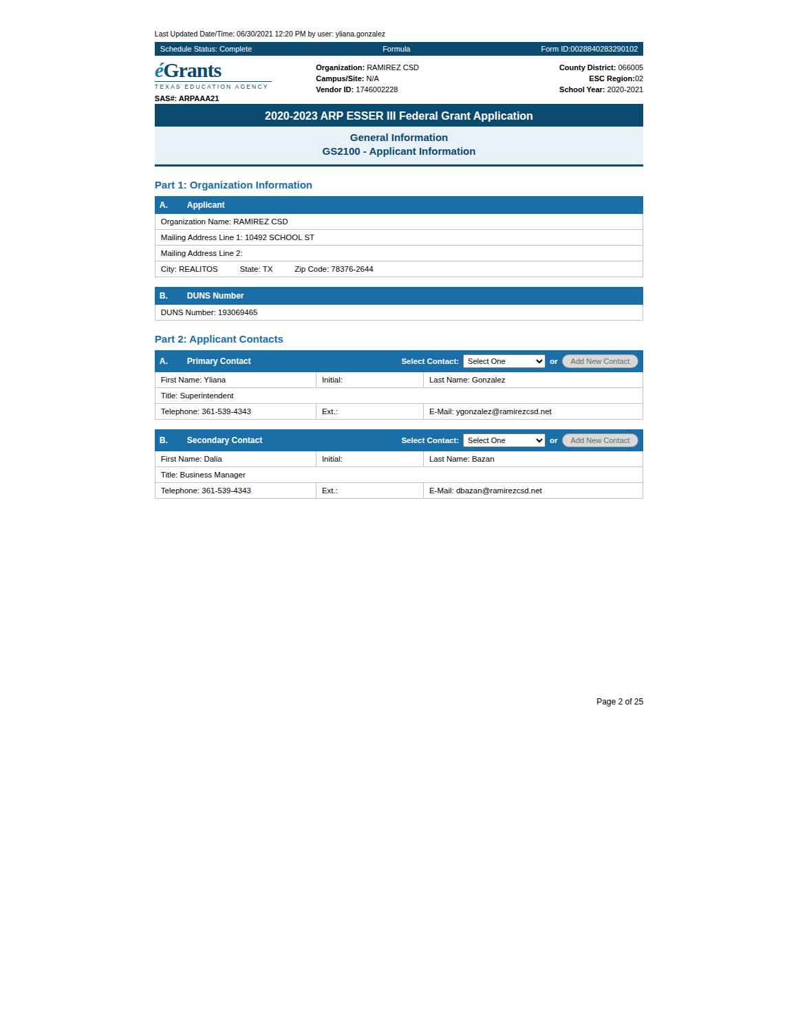Last Updated Date/Time: 06/30/2021 12:20 PM by user: yliana.gonzalez
Schedule Status: Complete
Formula
Form ID:0028840283290102
é Grants
TEXAS EDUCATION AGENCY
SAS#: ARPAAA21
Organization: RAMIREZ CSD
Campus/Site: N/A
Vendor ID: 1746002228
County District: 066005
ESC Region: 02
School Year: 2020-2021
2020-2023 ARP ESSER III Federal Grant Application
General Information
GS2100 - Applicant Information
Part 1: Organization Information
| A. Applicant |
| --- |
| Organization Name: RAMIREZ CSD |
| Mailing Address Line 1: 10492 SCHOOL ST |
| Mailing Address Line 2: |
| City: REALITOS State: TX Zip Code: 78376-2644 |
| B. DUNS Number |
| --- |
| DUNS Number: 193069465 |
Part 2: Applicant Contacts
| A. Primary Contact Select Contact: Select One or Add New Contact |
| --- |
| First Name: Yliana | Initial: | Last Name: Gonzalez |
| Title: Superintendent |
| Telephone: 361-539-4343 | Ext.: | E-Mail: ygonzalez@ramirezcsd.net |
| B. Secondary Contact Select Contact: Select One or Add New Contact |
| --- |
| First Name: Dalia | Initial: | Last Name: Bazan |
| Title: Business Manager |
| Telephone: 361-539-4343 | Ext.: | E-Mail: dbazan@ramirezcsd.net |
Page 2 of 25